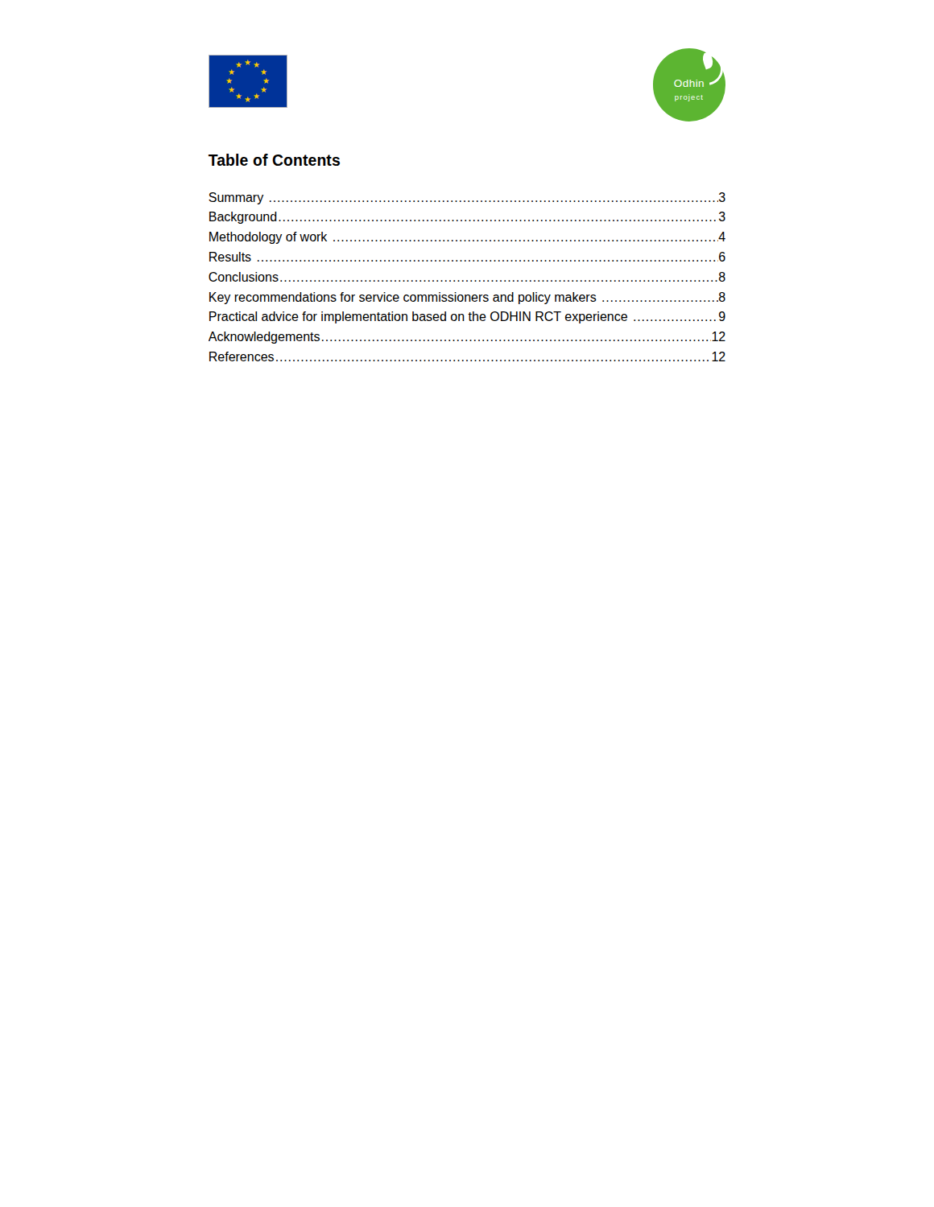Odhin
project
Table of Contents
Summary ................................................................................................................. 3
Background ............................................................................................................. 3
Methodology of work .................................................................................................. 4
Results ................................................................................................................... 6
Conclusions ............................................................................................................ 8
Key recommendations for service commissioners and policy makers ................................ 8
Practical advice for implementation based on the ODHIN RCT experience ........................ 9
Acknowledgements ....................................................................................................... 12
References ................................................................................................................... 12